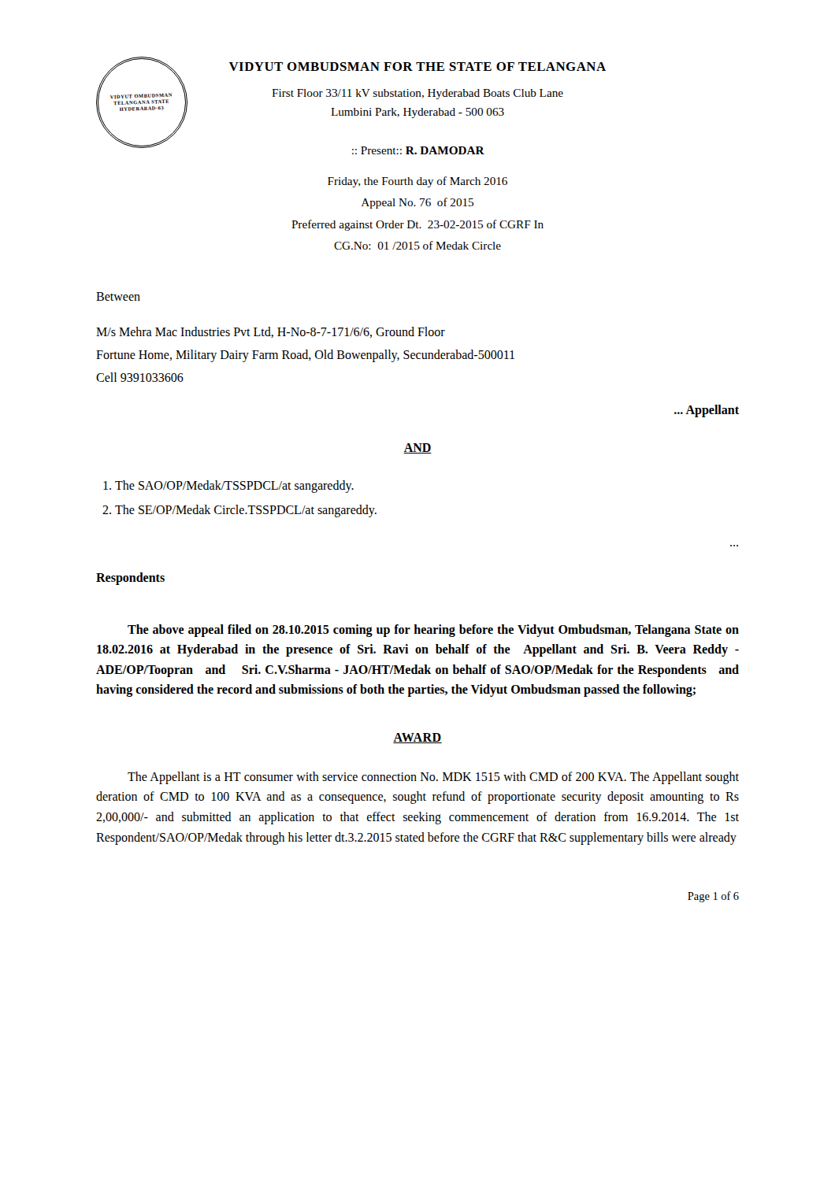Vidyut Ombudsman
Telangana State
Hyderabad-63
Vidyut Ombudsman for the State of Telangana
First Floor 33/11 kV substation, Hyderabad Boats Club Lane
Lumbini Park, Hyderabad - 500 063
:: Present:: R. DAMODAR
Friday, the Fourth day of March 2016
Appeal No. 76 of 2015
Preferred against Order Dt. 23-02-2015 of CGRF In
CG.No: 01 /2015 of Medak Circle
Between
M/s Mehra Mac Industries Pvt Ltd, H-No-8-7-171/6/6, Ground Floor
Fortune Home, Military Dairy Farm Road, Old Bowenpally, Secunderabad-500011
Cell 9391033606
... Appellant
AND
The SAO/OP/Medak/TSSPDCL/at sangareddy.
The SE/OP/Medak Circle.TSSPDCL/at sangareddy.
...
Respondents
The above appeal filed on 28.10.2015 coming up for hearing before the Vidyut Ombudsman, Telangana State on 18.02.2016 at Hyderabad in the presence of Sri. Ravi on behalf of the Appellant and Sri. B. Veera Reddy - ADE/OP/Toopran and Sri. C.V.Sharma - JAO/HT/Medak on behalf of SAO/OP/Medak for the Respondents and having considered the record and submissions of both the parties, the Vidyut Ombudsman passed the following;
AWARD
The Appellant is a HT consumer with service connection No. MDK 1515 with CMD of 200 KVA. The Appellant sought deration of CMD to 100 KVA and as a consequence, sought refund of proportionate security deposit amounting to Rs 2,00,000/- and submitted an application to that effect seeking commencement of deration from 16.9.2014. The 1st Respondent/SAO/OP/Medak through his letter dt.3.2.2015 stated before the CGRF that R&C supplementary bills were already
Page 1 of 6